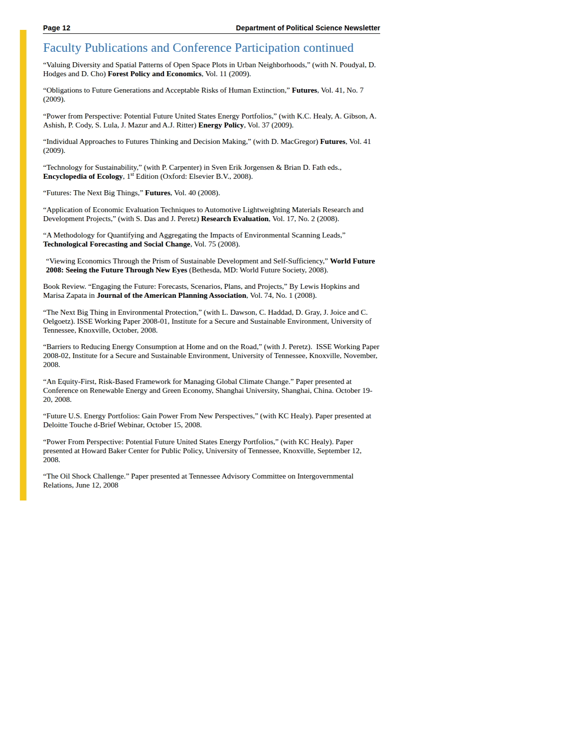Page 12 Department of Political Science Newsletter
Faculty Publications and Conference Participation continued
“Valuing Diversity and Spatial Patterns of Open Space Plots in Urban Neighborhoods,” (with N. Poudyal, D. Hodges and D. Cho) Forest Policy and Economics, Vol. 11 (2009).
“Obligations to Future Generations and Acceptable Risks of Human Extinction,” Futures, Vol. 41, No. 7 (2009).
“Power from Perspective: Potential Future United States Energy Portfolios,” (with K.C. Healy, A. Gibson, A. Ashish, P. Cody, S. Lula, J. Mazur and A.J. Ritter) Energy Policy, Vol. 37 (2009).
“Individual Approaches to Futures Thinking and Decision Making,” (with D. MacGregor) Futures, Vol. 41 (2009).
“Technology for Sustainability,” (with P. Carpenter) in Sven Erik Jorgensen & Brian D. Fath eds., Encyclopedia of Ecology, 1st Edition (Oxford: Elsevier B.V., 2008).
“Futures: The Next Big Things,” Futures, Vol. 40 (2008).
“Application of Economic Evaluation Techniques to Automotive Lightweighting Materials Research and Development Projects,” (with S. Das and J. Peretz) Research Evaluation, Vol. 17, No. 2 (2008).
“A Methodology for Quantifying and Aggregating the Impacts of Environmental Scanning Leads,” Technological Forecasting and Social Change, Vol. 75 (2008).
“Viewing Economics Through the Prism of Sustainable Development and Self-Sufficiency,” World Future 2008: Seeing the Future Through New Eyes (Bethesda, MD: World Future Society, 2008).
Book Review. “Engaging the Future: Forecasts, Scenarios, Plans, and Projects,” By Lewis Hopkins and Marisa Zapata in Journal of the American Planning Association, Vol. 74, No. 1 (2008).
“The Next Big Thing in Environmental Protection,” (with L. Dawson, C. Haddad, D. Gray, J. Joice and C. Oelgoetz). ISSE Working Paper 2008-01, Institute for a Secure and Sustainable Environment, University of Tennessee, Knoxville, October, 2008.
“Barriers to Reducing Energy Consumption at Home and on the Road,” (with J. Peretz). ISSE Working Paper 2008-02, Institute for a Secure and Sustainable Environment, University of Tennessee, Knoxville, November, 2008.
“An Equity-First, Risk-Based Framework for Managing Global Climate Change.” Paper presented at Conference on Renewable Energy and Green Economy, Shanghai University, Shanghai, China. October 19-20, 2008.
“Future U.S. Energy Portfolios: Gain Power From New Perspectives,” (with KC Healy). Paper presented at Deloitte Touche d-Brief Webinar, October 15, 2008.
“Power From Perspective: Potential Future United States Energy Portfolios,” (with KC Healy). Paper presented at Howard Baker Center for Public Policy, University of Tennessee, Knoxville, September 12, 2008.
“The Oil Shock Challenge.” Paper presented at Tennessee Advisory Committee on Intergovernmental Relations, June 12, 2008